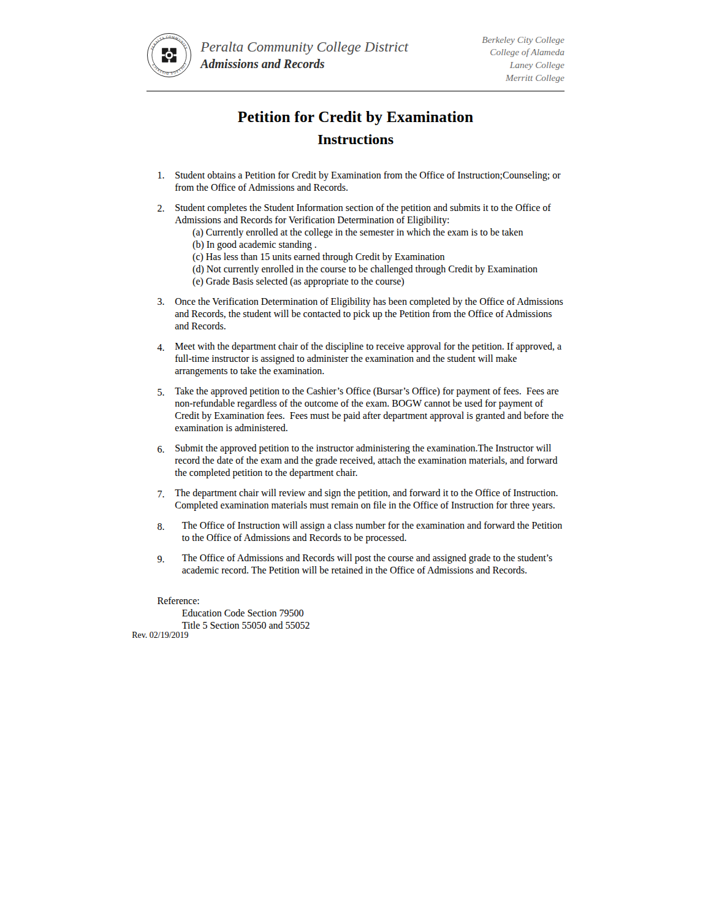PERALTA COMMUNITY COLLEGE DISTRICT
Peralta Community College District
Admissions and Records
Berkeley City College
College of Alameda
Laney College
Merritt College
Petition for Credit by Examination
Instructions
Student obtains a Petition for Credit by Examination from the Office of Instruction;Counseling; or from the Office of Admissions and Records.
Student completes the Student Information section of the petition and submits it to the Office of Admissions and Records for Verification Determination of Eligibility:
(a) Currently enrolled at the college in the semester in which the exam is to be taken
(b) In good academic standing .
(c) Has less than 15 units earned through Credit by Examination
(d) Not currently enrolled in the course to be challenged through Credit by Examination
(e) Grade Basis selected (as appropriate to the course)
Once the Verification Determination of Eligibility has been completed by the Office of Admissions and Records, the student will be contacted to pick up the Petition from the Office of Admissions and Records.
Meet with the department chair of the discipline to receive approval for the petition. If approved, a full-time instructor is assigned to administer the examination and the student will make arrangements to take the examination.
Take the approved petition to the Cashier’s Office (Bursar’s Office) for payment of fees. Fees are non-refundable regardless of the outcome of the exam. BOGW cannot be used for payment of Credit by Examination fees. Fees must be paid after department approval is granted and before the examination is administered.
Submit the approved petition to the instructor administering the examination.The Instructor will record the date of the exam and the grade received, attach the examination materials, and forward the completed petition to the department chair.
The department chair will review and sign the petition, and forward it to the Office of Instruction. Completed examination materials must remain on file in the Office of Instruction for three years.
The Office of Instruction will assign a class number for the examination and forward the Petition to the Office of Admissions and Records to be processed.
The Office of Admissions and Records will post the course and assigned grade to the student’s academic record. The Petition will be retained in the Office of Admissions and Records.
Reference:
Education Code Section 79500
Title 5 Section 55050 and 55052
Rev. 02/19/2019